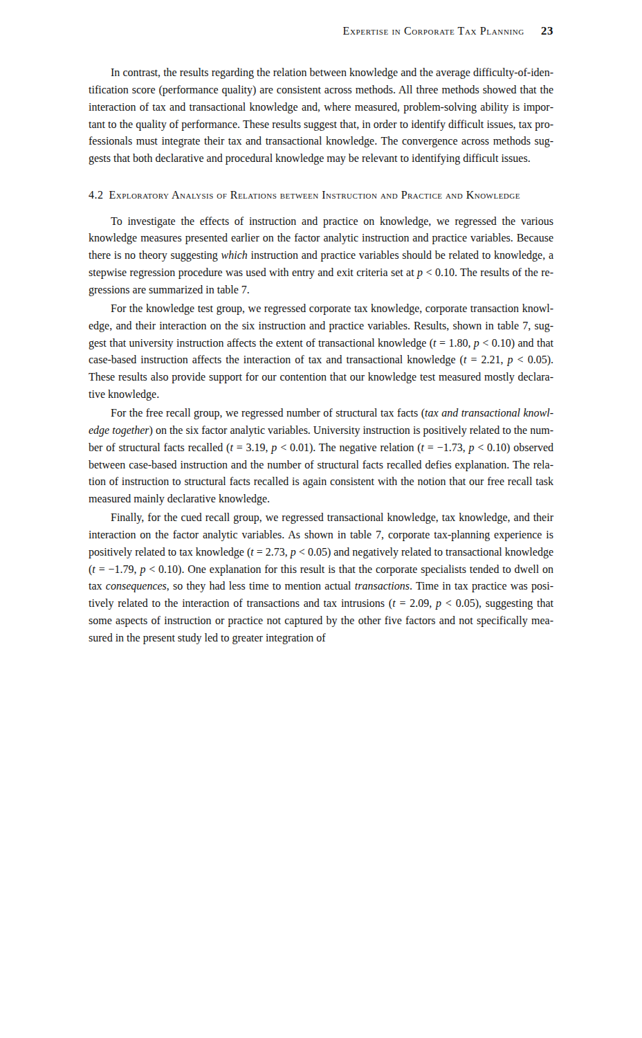Expertise in Corporate Tax Planning 23
In contrast, the results regarding the relation between knowledge and the average difficulty-of-identification score (performance quality) are consistent across methods. All three methods showed that the interaction of tax and transactional knowledge and, where measured, problem-solving ability is important to the quality of performance. These results suggest that, in order to identify difficult issues, tax professionals must integrate their tax and transactional knowledge. The convergence across methods suggests that both declarative and procedural knowledge may be relevant to identifying difficult issues.
4.2 Exploratory Analysis of Relations between Instruction and Practice and Knowledge
To investigate the effects of instruction and practice on knowledge, we regressed the various knowledge measures presented earlier on the factor analytic instruction and practice variables. Because there is no theory suggesting which instruction and practice variables should be related to knowledge, a stepwise regression procedure was used with entry and exit criteria set at p < 0.10. The results of the regressions are summarized in table 7.
For the knowledge test group, we regressed corporate tax knowledge, corporate transaction knowledge, and their interaction on the six instruction and practice variables. Results, shown in table 7, suggest that university instruction affects the extent of transactional knowledge (t = 1.80, p < 0.10) and that case-based instruction affects the interaction of tax and transactional knowledge (t = 2.21, p < 0.05). These results also provide support for our contention that our knowledge test measured mostly declarative knowledge.
For the free recall group, we regressed number of structural tax facts (tax and transactional knowledge together) on the six factor analytic variables. University instruction is positively related to the number of structural facts recalled (t = 3.19, p < 0.01). The negative relation (t = −1.73, p < 0.10) observed between case-based instruction and the number of structural facts recalled defies explanation. The relation of instruction to structural facts recalled is again consistent with the notion that our free recall task measured mainly declarative knowledge.
Finally, for the cued recall group, we regressed transactional knowledge, tax knowledge, and their interaction on the factor analytic variables. As shown in table 7, corporate tax-planning experience is positively related to tax knowledge (t = 2.73, p < 0.05) and negatively related to transactional knowledge (t = −1.79, p < 0.10). One explanation for this result is that the corporate specialists tended to dwell on tax consequences, so they had less time to mention actual transactions. Time in tax practice was positively related to the interaction of transactions and tax intrusions (t = 2.09, p < 0.05), suggesting that some aspects of instruction or practice not captured by the other five factors and not specifically measured in the present study led to greater integration of